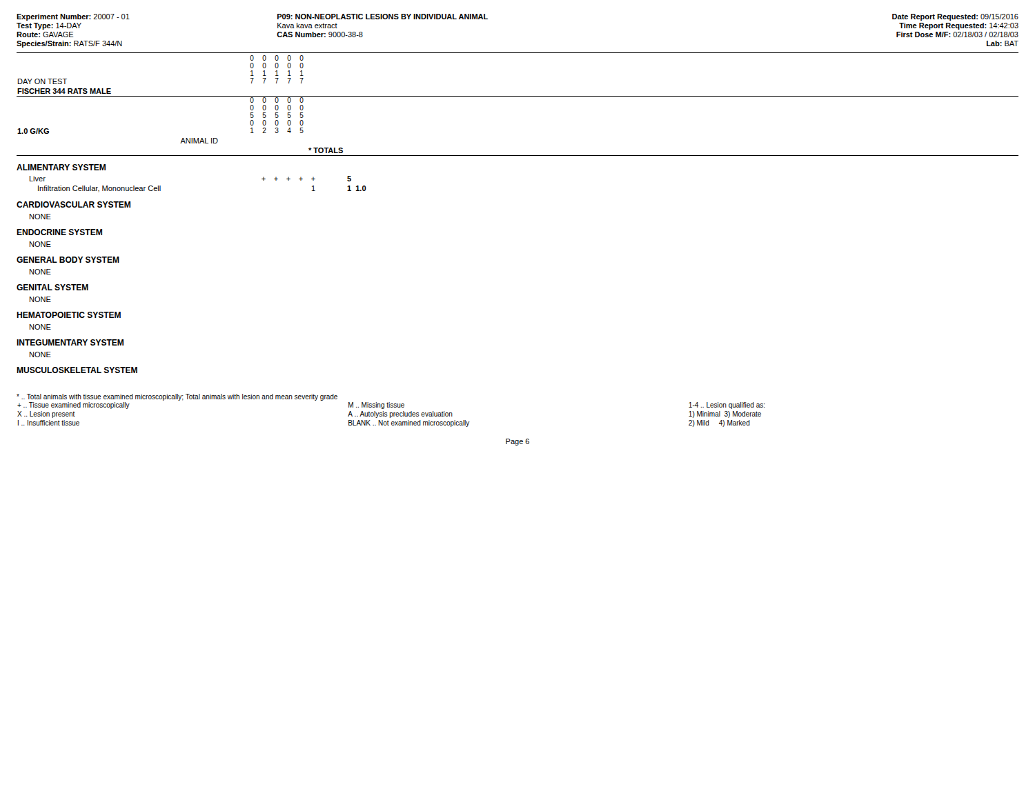| Experiment Number: 20007 - 01 | P09: NON-NEOPLASTIC LESIONS BY INDIVIDUAL ANIMAL | Date Report Requested: 09/15/2016 |
| Test Type: 14-DAY | Kava kava extract | Time Report Requested: 14:42:03 |
| Route: GAVAGE | CAS Number: 9000-38-8 | First Dose M/F: 02/18/03 / 02/18/03 |
| Species/Strain: RATS/F 344/N | | Lab: BAT |
| DAY ON TEST | 0 0 1 7 | 0 0 1 7 | 0 0 1 7 | 0 0 1 7 | 0 0 1 7 | |
| FISCHER 344 RATS MALE | | |
| 1.0 G/KG | 0 0 5 0 1 | 0 0 5 0 2 | 0 0 5 0 3 | 0 0 5 0 4 | 0 0 5 0 5 | |
| ANIMAL ID | | |
| | | * TOTALS |
ALIMENTARY SYSTEM
| Liver | + | + | + | + | + | 5 |
| Infiltration Cellular, Mononuclear Cell | | | | | 1 | 1 1.0 |
CARDIOVASCULAR SYSTEM
NONE
ENDOCRINE SYSTEM
NONE
GENERAL BODY SYSTEM
NONE
GENITAL SYSTEM
NONE
HEMATOPOIETIC SYSTEM
NONE
INTEGUMENTARY SYSTEM
NONE
MUSCULOSKELETAL SYSTEM
* .. Total animals with tissue examined microscopically; Total animals with lesion and mean severity grade
| + .. Tissue examined microscopically | M .. Missing tissue | 1-4 .. Lesion qualified as: |
| X .. Lesion present | A .. Autolysis precludes evaluation | 1) Minimal 3) Moderate |
| I .. Insufficient tissue | BLANK .. Not examined microscopically | 2) Mild 4) Marked |
Page 6